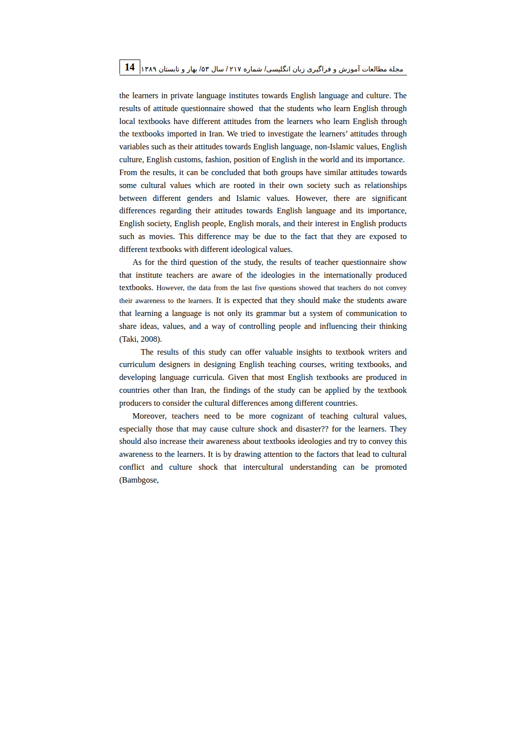14
مجلة مطالعات آموزش و فراگیری زبان انگلیسی/ شمارة ۲۱۷ / سال ۵۳/ بهار و تابستان ۱۳۸۹
the learners in private language institutes towards English language and culture. The results of attitude questionnaire showed that the students who learn English through local textbooks have different attitudes from the learners who learn English through the textbooks imported in Iran. We tried to investigate the learners’ attitudes through variables such as their attitudes towards English language, non-Islamic values, English culture, English customs, fashion, position of English in the world and its importance. From the results, it can be concluded that both groups have similar attitudes towards some cultural values which are rooted in their own society such as relationships between different genders and Islamic values. However, there are significant differences regarding their attitudes towards English language and its importance, English society, English people, English morals, and their interest in English products such as movies. This difference may be due to the fact that they are exposed to different textbooks with different ideological values.
As for the third question of the study, the results of teacher questionnaire show that institute teachers are aware of the ideologies in the internationally produced textbooks. However, the data from the last five questions showed that teachers do not convey their awareness to the learners. It is expected that they should make the students aware that learning a language is not only its grammar but a system of communication to share ideas, values, and a way of controlling people and influencing their thinking (Taki, 2008).
The results of this study can offer valuable insights to textbook writers and curriculum designers in designing English teaching courses, writing textbooks, and developing language curricula. Given that most English textbooks are produced in countries other than Iran, the findings of the study can be applied by the textbook producers to consider the cultural differences among different countries.
Moreover, teachers need to be more cognizant of teaching cultural values, especially those that may cause culture shock and disaster?? for the learners. They should also increase their awareness about textbooks ideologies and try to convey this awareness to the learners. It is by drawing attention to the factors that lead to cultural conflict and culture shock that intercultural understanding can be promoted (Bambgose,